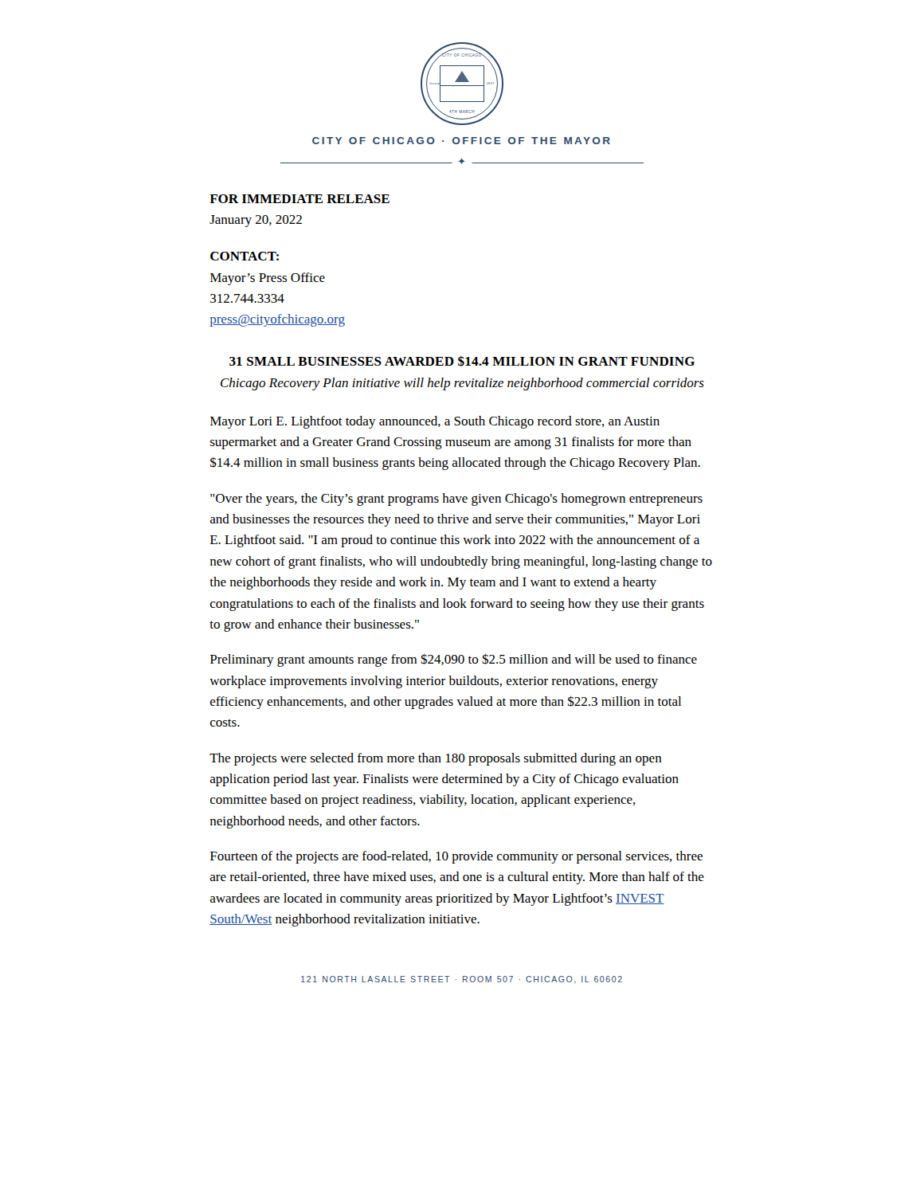City of Chicago
Incorporated
1837
4th March
CITY OF CHICAGO · OFFICE OF THE MAYOR
✦
FOR IMMEDIATE RELEASE
January 20, 2022
CONTACT:
Mayor’s Press Office
312.744.3334
press@cityofchicago.org
31 SMALL BUSINESSES AWARDED $14.4 MILLION IN GRANT FUNDING
Chicago Recovery Plan initiative will help revitalize neighborhood commercial corridors
Mayor Lori E. Lightfoot today announced, a South Chicago record store, an Austin supermarket and a Greater Grand Crossing museum are among 31 finalists for more than $14.4 million in small business grants being allocated through the Chicago Recovery Plan.
"Over the years, the City’s grant programs have given Chicago's homegrown entrepreneurs and businesses the resources they need to thrive and serve their communities," Mayor Lori E. Lightfoot said. "I am proud to continue this work into 2022 with the announcement of a new cohort of grant finalists, who will undoubtedly bring meaningful, long-lasting change to the neighborhoods they reside and work in. My team and I want to extend a hearty congratulations to each of the finalists and look forward to seeing how they use their grants to grow and enhance their businesses."
Preliminary grant amounts range from $24,090 to $2.5 million and will be used to finance workplace improvements involving interior buildouts, exterior renovations, energy efficiency enhancements, and other upgrades valued at more than $22.3 million in total costs.
The projects were selected from more than 180 proposals submitted during an open application period last year. Finalists were determined by a City of Chicago evaluation committee based on project readiness, viability, location, applicant experience, neighborhood needs, and other factors.
Fourteen of the projects are food-related, 10 provide community or personal services, three are retail-oriented, three have mixed uses, and one is a cultural entity. More than half of the awardees are located in community areas prioritized by Mayor Lightfoot’s INVEST South/West neighborhood revitalization initiative.
121 NORTH LASALLE STREET · ROOM 507 · CHICAGO, IL 60602